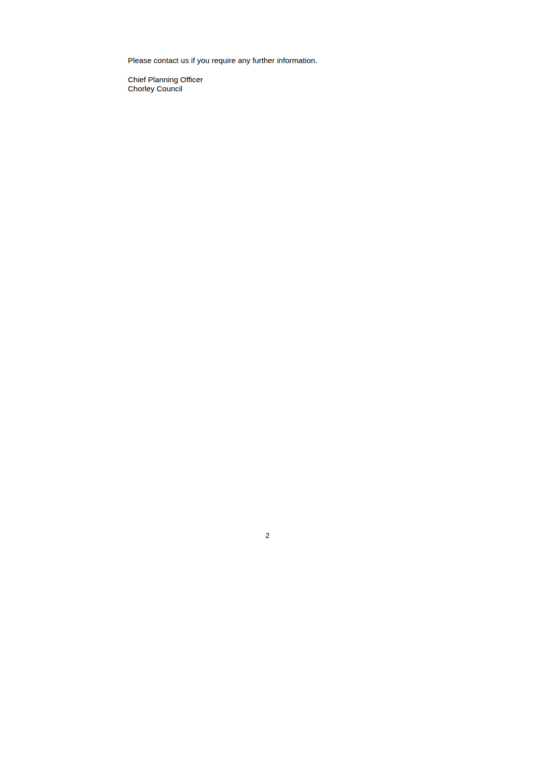Please contact us if you require any further information.
Chief Planning Officer
Chorley Council
2